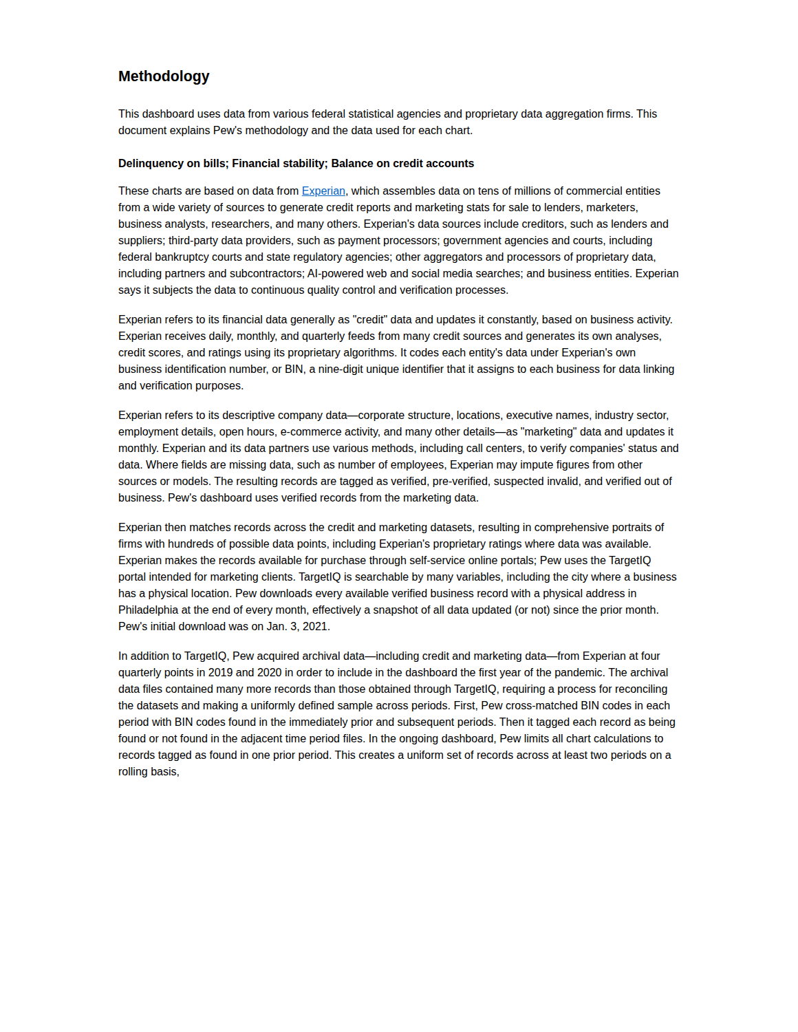Methodology
This dashboard uses data from various federal statistical agencies and proprietary data aggregation firms. This document explains Pew's methodology and the data used for each chart.
Delinquency on bills; Financial stability; Balance on credit accounts
These charts are based on data from Experian, which assembles data on tens of millions of commercial entities from a wide variety of sources to generate credit reports and marketing stats for sale to lenders, marketers, business analysts, researchers, and many others. Experian's data sources include creditors, such as lenders and suppliers; third-party data providers, such as payment processors; government agencies and courts, including federal bankruptcy courts and state regulatory agencies; other aggregators and processors of proprietary data, including partners and subcontractors; AI-powered web and social media searches; and business entities. Experian says it subjects the data to continuous quality control and verification processes.
Experian refers to its financial data generally as "credit" data and updates it constantly, based on business activity. Experian receives daily, monthly, and quarterly feeds from many credit sources and generates its own analyses, credit scores, and ratings using its proprietary algorithms. It codes each entity's data under Experian's own business identification number, or BIN, a nine-digit unique identifier that it assigns to each business for data linking and verification purposes.
Experian refers to its descriptive company data—corporate structure, locations, executive names, industry sector, employment details, open hours, e-commerce activity, and many other details—as "marketing" data and updates it monthly. Experian and its data partners use various methods, including call centers, to verify companies' status and data. Where fields are missing data, such as number of employees, Experian may impute figures from other sources or models. The resulting records are tagged as verified, pre-verified, suspected invalid, and verified out of business. Pew's dashboard uses verified records from the marketing data.
Experian then matches records across the credit and marketing datasets, resulting in comprehensive portraits of firms with hundreds of possible data points, including Experian's proprietary ratings where data was available. Experian makes the records available for purchase through self-service online portals; Pew uses the TargetIQ portal intended for marketing clients. TargetIQ is searchable by many variables, including the city where a business has a physical location. Pew downloads every available verified business record with a physical address in Philadelphia at the end of every month, effectively a snapshot of all data updated (or not) since the prior month. Pew's initial download was on Jan. 3, 2021.
In addition to TargetIQ, Pew acquired archival data—including credit and marketing data—from Experian at four quarterly points in 2019 and 2020 in order to include in the dashboard the first year of the pandemic. The archival data files contained many more records than those obtained through TargetIQ, requiring a process for reconciling the datasets and making a uniformly defined sample across periods. First, Pew cross-matched BIN codes in each period with BIN codes found in the immediately prior and subsequent periods. Then it tagged each record as being found or not found in the adjacent time period files. In the ongoing dashboard, Pew limits all chart calculations to records tagged as found in one prior period. This creates a uniform set of records across at least two periods on a rolling basis,